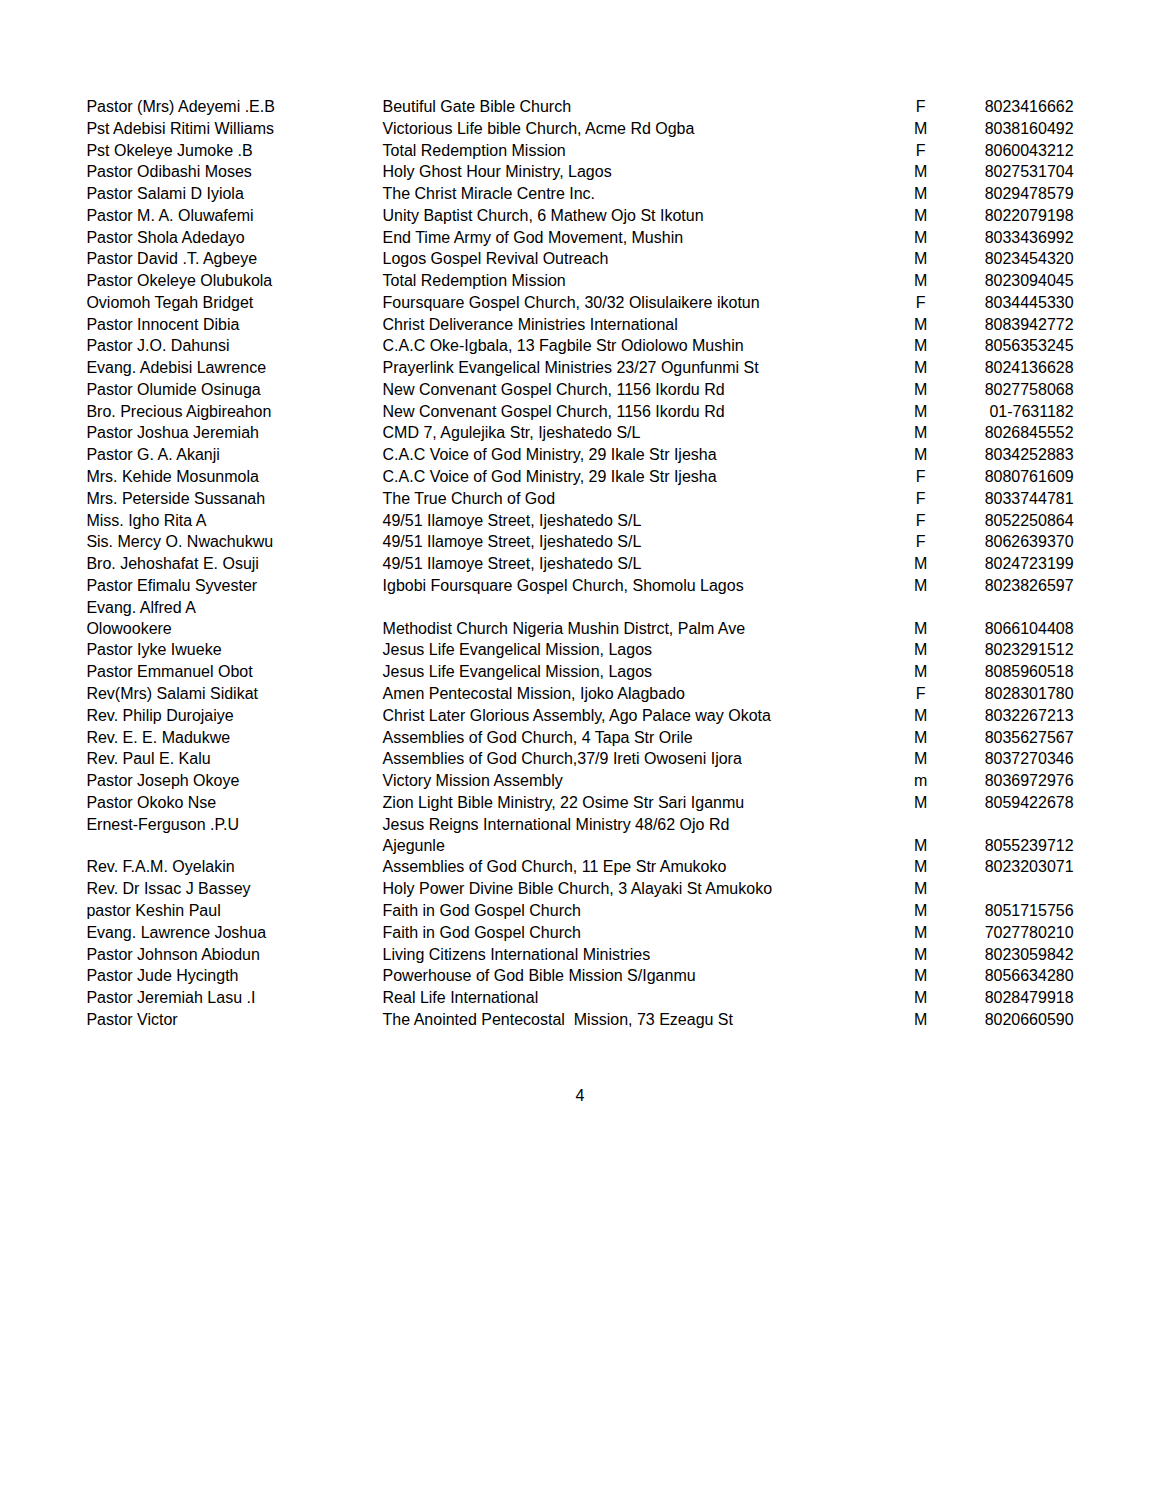| Pastor (Mrs) Adeyemi .E.B | Beutiful Gate Bible Church | F | 8023416662 |
| Pst Adebisi Ritimi Williams | Victorious Life bible Church, Acme Rd Ogba | M | 8038160492 |
| Pst Okeleye Jumoke .B | Total Redemption Mission | F | 8060043212 |
| Pastor Odibashi Moses | Holy Ghost Hour Ministry, Lagos | M | 8027531704 |
| Pastor Salami D Iyiola | The Christ Miracle Centre Inc. | M | 8029478579 |
| Pastor M. A. Oluwafemi | Unity Baptist Church, 6 Mathew Ojo St Ikotun | M | 8022079198 |
| Pastor Shola Adedayo | End Time Army of God Movement, Mushin | M | 8033436992 |
| Pastor David .T. Agbeye | Logos Gospel Revival Outreach | M | 8023454320 |
| Pastor Okeleye Olubukola | Total Redemption Mission | M | 8023094045 |
| Oviomoh Tegah Bridget | Foursquare Gospel Church, 30/32 Olisulaikere ikotun | F | 8034445330 |
| Pastor Innocent Dibia | Christ Deliverance Ministries International | M | 8083942772 |
| Pastor J.O. Dahunsi | C.A.C Oke-Igbala, 13 Fagbile Str Odiolowo Mushin | M | 8056353245 |
| Evang. Adebisi Lawrence | Prayerlink Evangelical Ministries 23/27 Ogunfunmi St | M | 8024136628 |
| Pastor Olumide Osinuga | New Convenant Gospel Church, 1156 Ikordu Rd | M | 8027758068 |
| Bro. Precious Aigbireahon | New Convenant Gospel Church, 1156 Ikordu Rd | M | 01-7631182 |
| Pastor Joshua Jeremiah | CMD 7, Agulejika Str, Ijeshatedo S/L | M | 8026845552 |
| Pastor G. A. Akanji | C.A.C Voice of God Ministry, 29 Ikale Str Ijesha | M | 8034252883 |
| Mrs. Kehide Mosunmola | C.A.C Voice of God Ministry, 29 Ikale Str Ijesha | F | 8080761609 |
| Mrs. Peterside Sussanah | The True Church of God | F | 8033744781 |
| Miss. Igho Rita A | 49/51 Ilamoye Street, Ijeshatedo S/L | F | 8052250864 |
| Sis. Mercy O. Nwachukwu | 49/51 Ilamoye Street, Ijeshatedo S/L | F | 8062639370 |
| Bro. Jehoshafat E. Osuji | 49/51 Ilamoye Street, Ijeshatedo S/L | M | 8024723199 |
| Pastor Efimalu Syvester | Igbobi Foursquare Gospel Church, Shomolu Lagos | M | 8023826597 |
| Evang. Alfred A Olowookere | Methodist Church Nigeria Mushin Distrct, Palm Ave | M | 8066104408 |
| Pastor Iyke Iwueke | Jesus Life Evangelical Mission, Lagos | M | 8023291512 |
| Pastor Emmanuel Obot | Jesus Life Evangelical Mission, Lagos | M | 8085960518 |
| Rev(Mrs) Salami Sidikat | Amen Pentecostal Mission, Ijoko Alagbado | F | 8028301780 |
| Rev. Philip Durojaiye | Christ Later Glorious Assembly, Ago Palace way Okota | M | 8032267213 |
| Rev. E. E. Madukwe | Assemblies of God Church, 4 Tapa Str Orile | M | 8035627567 |
| Rev. Paul E. Kalu | Assemblies of God Church,37/9 Ireti Owoseni Ijora | M | 8037270346 |
| Pastor Joseph Okoye | Victory Mission Assembly | m | 8036972976 |
| Pastor Okoko Nse | Zion Light Bible Ministry, 22 Osime Str Sari Iganmu | M | 8059422678 |
| Ernest-Ferguson .P.U | Jesus Reigns International Ministry 48/62 Ojo Rd Ajegunle | M | 8055239712 |
| Rev. F.A.M. Oyelakin | Assemblies of God Church, 11 Epe Str Amukoko | M | 8023203071 |
| Rev. Dr Issac J Bassey | Holy Power Divine Bible Church, 3 Alayaki St Amukoko | M | |
| pastor Keshin Paul | Faith in God Gospel Church | M | 8051715756 |
| Evang. Lawrence Joshua | Faith in God Gospel Church | M | 7027780210 |
| Pastor Johnson Abiodun | Living Citizens International Ministries | M | 8023059842 |
| Pastor Jude Hycingth | Powerhouse of God Bible Mission S/Iganmu | M | 8056634280 |
| Pastor Jeremiah Lasu .I | Real Life International | M | 8028479918 |
| Pastor Victor | The Anointed Pentecostal Mission, 73 Ezeagu St | M | 8020660590 |
4